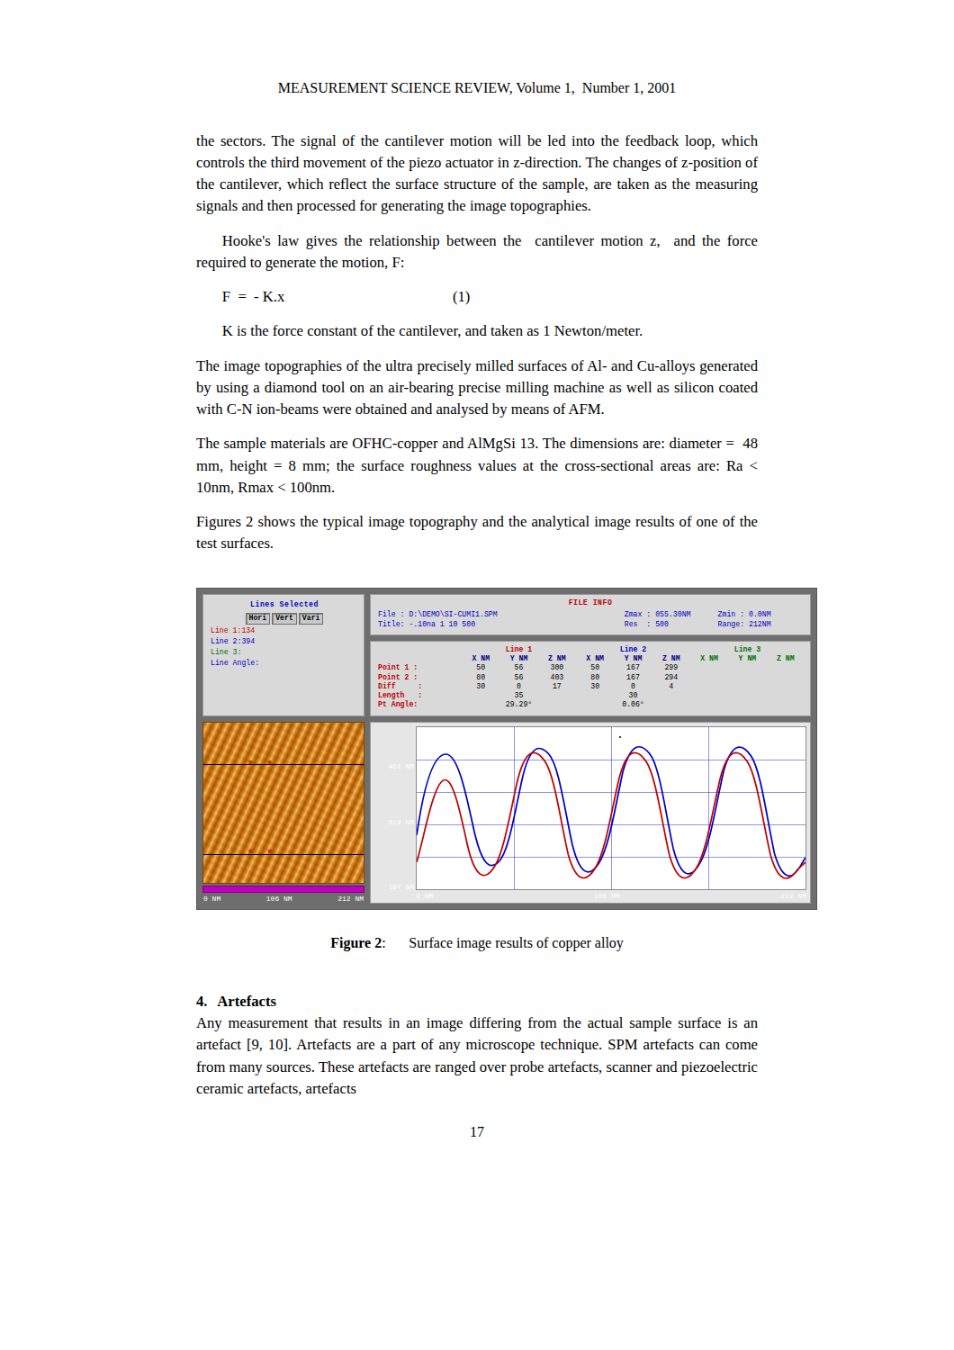MEASUREMENT SCIENCE REVIEW, Volume 1, Number 1, 2001
the sectors. The signal of the cantilever motion will be led into the feedback loop, which controls the third movement of the piezo actuator in z-direction. The changes of z-position of the cantilever, which reflect the surface structure of the sample, are taken as the measuring signals and then processed for generating the image topographies.
Hooke's law gives the relationship between the cantilever motion z, and the force required to generate the motion, F:
F = - K.x (1)
K is the force constant of the cantilever, and taken as 1 Newton/meter.
The image topographies of the ultra precisely milled surfaces of Al- and Cu-alloys generated by using a diamond tool on an air-bearing precise milling machine as well as silicon coated with C-N ion-beams were obtained and analysed by means of AFM.
The sample materials are OFHC-copper and AlMgSi 13. The dimensions are: diameter = 48 mm, height = 8 mm; the surface roughness values at the cross-sectional areas are: Ra < 10nm, Rmax < 100nm.
Figures 2 shows the typical image topography and the analytical image results of one of the test surfaces.
Lines Selected
Hori Vert Vari
Line 1:134
Line 2:394
Line 3:
Line Angle:
FILE INFO
File : D:\DEMO\SI-CUMI1.SPM Zmax : 055.30NM Zmin : 0.0NM
Title: -.10na 1 10 500 Res : 500 Range: 212NM
| | Line 1 | Line 2 | Line 3 |
| | X NM | Y NM | Z NM | X NM | Y NM | Z NM | X NM | Y NM | Z NM |
| Point 1 : | 50 | 56 | 300 | 50 | 167 | 299 | | | |
| Point 2 : | 80 | 56 | 403 | 80 | 167 | 294 | | | |
| Diff : | 30 | 0 | 17 | 30 | 0 | 4 | | | |
| Length : | 35 | 30 | |
| Pt Angle: | 29.29° | 0.06° | |
x x x x
0 NM 106 NM 212 NM
461 NM 314 NM 167 NM
0 NM 106 NM 212 NM
Figure 2: Surface image results of copper alloy
4. Artefacts
Any measurement that results in an image differing from the actual sample surface is an artefact [9, 10]. Artefacts are a part of any microscope technique. SPM artefacts can come from many sources. These artefacts are ranged over probe artefacts, scanner and piezoelectric ceramic artefacts, artefacts
17